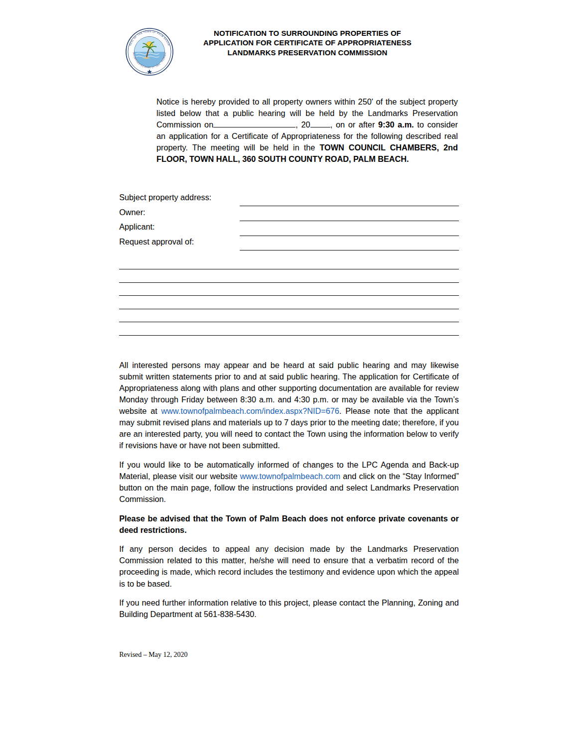SEAL OF THE TOWN OF PALM BEACH INCORPORATED APRIL 17, 1911 · FLORIDA
NOTIFICATION TO SURROUNDING PROPERTIES OF
APPLICATION FOR CERTIFICATE OF APPROPRIATENESS
LANDMARKS PRESERVATION COMMISSION
Notice is hereby provided to all property owners within 250' of the subject property listed below that a public hearing will be held by the Landmarks Preservation Commission on , 20 , on or after 9:30 a.m. to consider an application for a Certificate of Appropriateness for the following described real property. The meeting will be held in the TOWN COUNCIL CHAMBERS, 2nd FLOOR, TOWN HALL, 360 SOUTH COUNTY ROAD, PALM BEACH.
| Subject property address: | |
| Owner: | |
| Applicant: | |
| Request approval of: | |
All interested persons may appear and be heard at said public hearing and may likewise submit written statements prior to and at said public hearing. The application for Certificate of Appropriateness along with plans and other supporting documentation are available for review Monday through Friday between 8:30 a.m. and 4:30 p.m. or may be available via the Town’s website at www.townofpalmbeach.com/index.aspx?NID=676. Please note that the applicant may submit revised plans and materials up to 7 days prior to the meeting date; therefore, if you are an interested party, you will need to contact the Town using the information below to verify if revisions have or have not been submitted.
If you would like to be automatically informed of changes to the LPC Agenda and Back-up Material, please visit our website www.townofpalmbeach.com and click on the “Stay Informed” button on the main page, follow the instructions provided and select Landmarks Preservation Commission.
Please be advised that the Town of Palm Beach does not enforce private covenants or deed restrictions.
If any person decides to appeal any decision made by the Landmarks Preservation Commission related to this matter, he/she will need to ensure that a verbatim record of the proceeding is made, which record includes the testimony and evidence upon which the appeal is to be based.
If you need further information relative to this project, please contact the Planning, Zoning and Building Department at 561-838-5430.
Revised – May 12, 2020